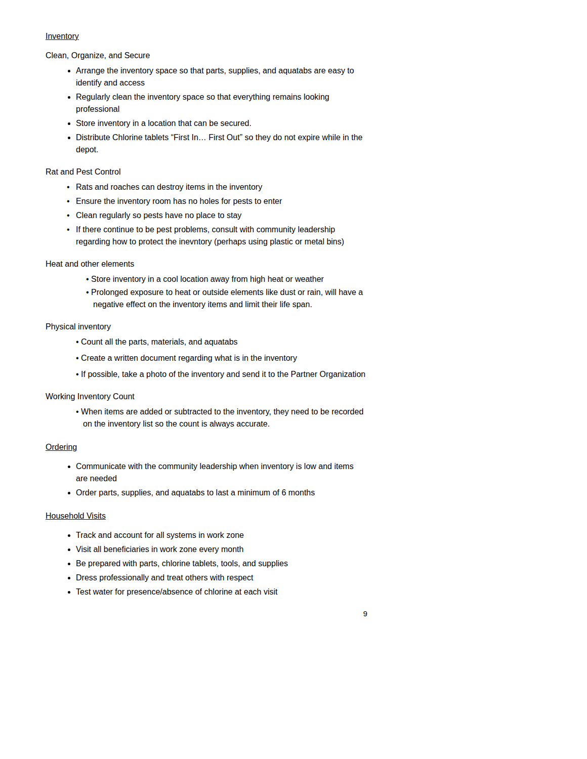Inventory
Clean, Organize, and Secure
Arrange the inventory space so that parts, supplies, and aquatabs are easy to identify and access
Regularly clean the inventory space so that everything remains looking professional
Store inventory in a location that can be secured.
Distribute Chlorine tablets “First In… First Out” so they do not expire while in the depot.
Rat and Pest Control
Rats and roaches can destroy items in the inventory
Ensure the inventory room has no holes for pests to enter
Clean regularly so pests have no place to stay
If there continue to be pest problems, consult with community leadership regarding how to protect the inevntory (perhaps using plastic or metal bins)
Heat and other elements
• Store inventory in a cool location away from high heat or weather
• Prolonged exposure to heat or outside elements like dust or rain, will have a negative effect on the inventory items and limit their life span.
Physical inventory
• Count all the parts, materials, and aquatabs
• Create a written document regarding what is in the inventory
• If possible, take a photo of the inventory and send it to the Partner Organization
Working Inventory Count
• When items are added or subtracted to the inventory, they need to be recorded on the inventory list so the count is always accurate.
Ordering
Communicate with the community leadership when inventory is low and items are needed
Order parts, supplies, and aquatabs to last a minimum of 6 months
Household Visits
Track and account for all systems in work zone
Visit all beneficiaries in work zone every month
Be prepared with parts, chlorine tablets, tools, and supplies
Dress professionally and treat others with respect
Test water for presence/absence of chlorine at each visit
9